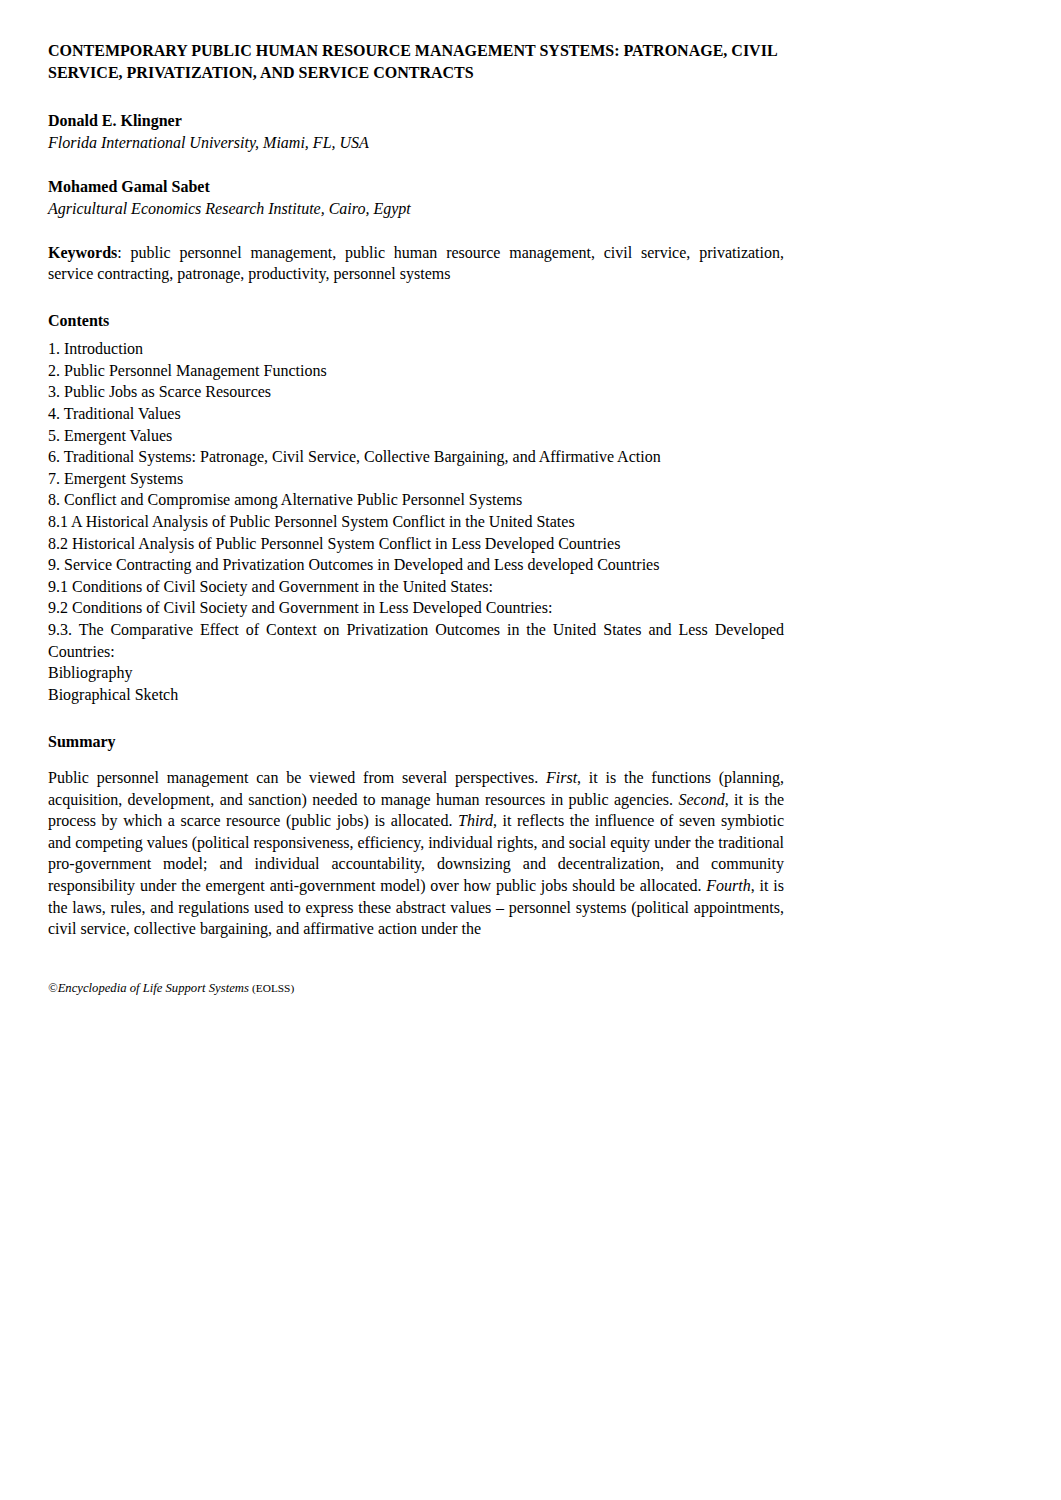Contemporary Public Human Resource Management Systems: Patronage, Civil Service, Privatization, and Service Contracts
Donald E. Klingner
Florida International University, Miami, FL, USA
Mohamed Gamal Sabet
Agricultural Economics Research Institute, Cairo, Egypt
Keywords: public personnel management, public human resource management, civil service, privatization, service contracting, patronage, productivity, personnel systems
Contents
1. Introduction
2. Public Personnel Management Functions
3. Public Jobs as Scarce Resources
4. Traditional Values
5. Emergent Values
6. Traditional Systems: Patronage, Civil Service, Collective Bargaining, and Affirmative Action
7. Emergent Systems
8. Conflict and Compromise among Alternative Public Personnel Systems
8.1 A Historical Analysis of Public Personnel System Conflict in the United States
8.2 Historical Analysis of Public Personnel System Conflict in Less Developed Countries
9. Service Contracting and Privatization Outcomes in Developed and Less developed Countries
9.1 Conditions of Civil Society and Government in the United States:
9.2 Conditions of Civil Society and Government in Less Developed Countries:
9.3. The Comparative Effect of Context on Privatization Outcomes in the United States and Less Developed Countries:
Bibliography
Biographical Sketch
Summary
Public personnel management can be viewed from several perspectives. First, it is the functions (planning, acquisition, development, and sanction) needed to manage human resources in public agencies. Second, it is the process by which a scarce resource (public jobs) is allocated. Third, it reflects the influence of seven symbiotic and competing values (political responsiveness, efficiency, individual rights, and social equity under the traditional pro-government model; and individual accountability, downsizing and decentralization, and community responsibility under the emergent anti-government model) over how public jobs should be allocated. Fourth, it is the laws, rules, and regulations used to express these abstract values – personnel systems (political appointments, civil service, collective bargaining, and affirmative action under the
©Encyclopedia of Life Support Systems (EOLSS)